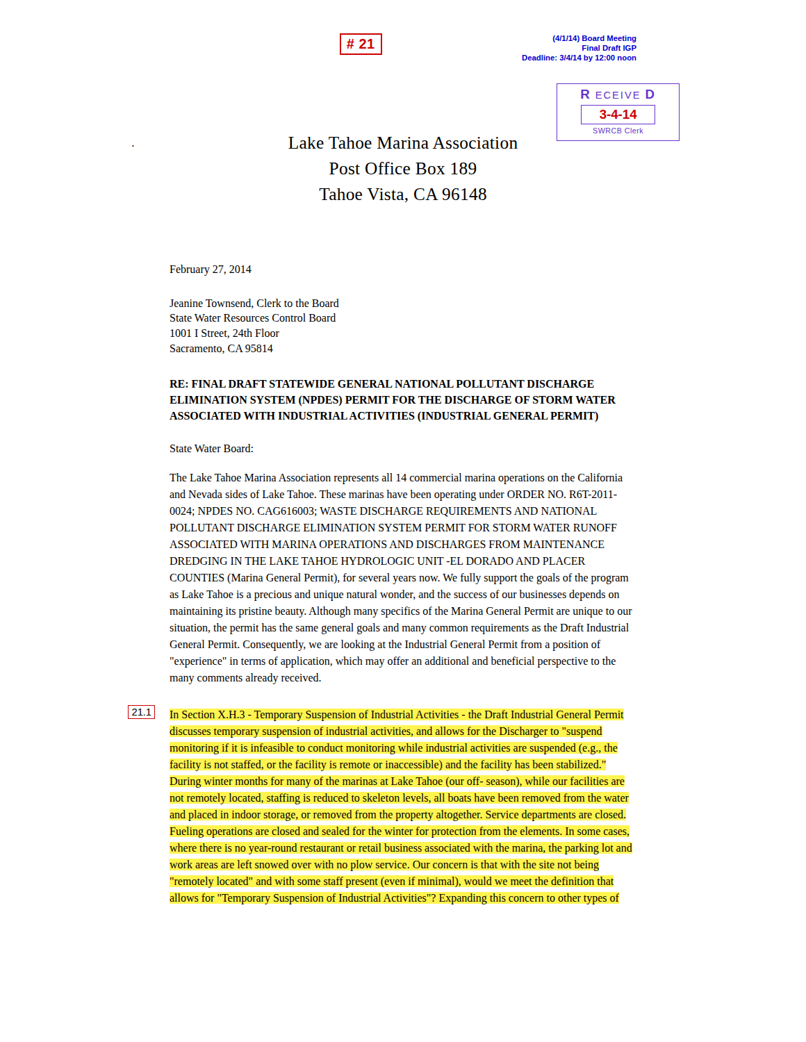# 21
(4/1/14) Board Meeting
Final Draft IGP
Deadline: 3/4/14 by 12:00 noon
Lake Tahoe Marina Association
Post Office Box 189
Tahoe Vista, CA 96148
R ECEIVE D
3-4-14
SWRCB Clerk
.
February 27, 2014
Jeanine Townsend, Clerk to the Board
State Water Resources Control Board
1001 I Street, 24th Floor
Sacramento, CA 95814
RE: FINAL DRAFT STATEWIDE GENERAL NATIONAL POLLUTANT DISCHARGE ELIMINATION SYSTEM (NPDES) PERMIT FOR THE DISCHARGE OF STORM WATER ASSOCIATED WITH INDUSTRIAL ACTIVITIES (INDUSTRIAL GENERAL PERMIT)
State Water Board:
The Lake Tahoe Marina Association represents all 14 commercial marina operations on the California and Nevada sides of Lake Tahoe. These marinas have been operating under ORDER NO. R6T-2011-0024; NPDES NO. CAG616003; WASTE DISCHARGE REQUIREMENTS AND NATIONAL POLLUTANT DISCHARGE ELIMINATION SYSTEM PERMIT FOR STORM WATER RUNOFF ASSOCIATED WITH MARINA OPERATIONS AND DISCHARGES FROM MAINTENANCE DREDGING IN THE LAKE TAHOE HYDROLOGIC UNIT -EL DORADO AND PLACER COUNTIES (Marina General Permit), for several years now. We fully support the goals of the program as Lake Tahoe is a precious and unique natural wonder, and the success of our businesses depends on maintaining its pristine beauty. Although many specifics of the Marina General Permit are unique to our situation, the permit has the same general goals and many common requirements as the Draft Industrial General Permit. Consequently, we are looking at the Industrial General Permit from a position of "experience" in terms of application, which may offer an additional and beneficial perspective to the many comments already received.
21.1
In Section X.H.3 - Temporary Suspension of Industrial Activities - the Draft Industrial General Permit discusses temporary suspension of industrial activities, and allows for the Discharger to "suspend monitoring if it is infeasible to conduct monitoring while industrial activities are suspended (e.g., the facility is not staffed, or the facility is remote or inaccessible) and the facility has been stabilized." During winter months for many of the marinas at Lake Tahoe (our off- season), while our facilities are not remotely located, staffing is reduced to skeleton levels, all boats have been removed from the water and placed in indoor storage, or removed from the property altogether. Service departments are closed. Fueling operations are closed and sealed for the winter for protection from the elements. In some cases, where there is no year-round restaurant or retail business associated with the marina, the parking lot and work areas are left snowed over with no plow service. Our concern is that with the site not being "remotely located" and with some staff present (even if minimal), would we meet the definition that allows for "Temporary Suspension of Industrial Activities"? Expanding this concern to other types of